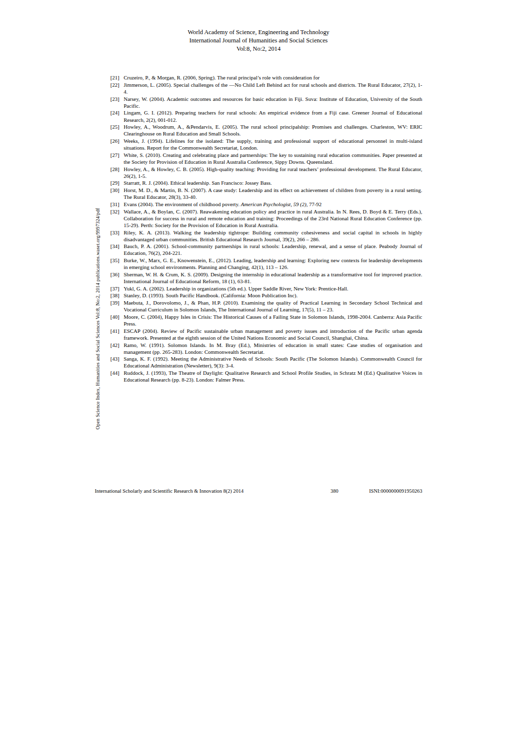World Academy of Science, Engineering and Technology
International Journal of Humanities and Social Sciences
Vol:8, No:2, 2014
Open Science Index, Humanities and Social Sciences Vol:8, No:2, 2014 publications.waset.org/9997324/pdf
[21] Cruzeiro, P., & Morgan, R. (2006, Spring). The rural principal’s role with consideration for
[22] Jimmerson, L. (2005). Special challenges of the ―No Child Left Behind act for rural schools and districts. The Rural Educator, 27(2), 1-4.
[23] Narsey, W. (2004). Academic outcomes and resources for basic education in Fiji. Suva: Institute of Education, University of the South Pacific.
[24] Lingam, G. I. (2012). Preparing teachers for rural schools: An empirical evidence from a Fiji case. Greener Journal of Educational Research, 2(2), 001-012.
[25] Howley, A., Woodrum, A., &Pendarvis, E. (2005). The rural school principalship: Promises and challenges. Charleston, WV: ERIC Clearinghouse on Rural Education and Small Schools.
[26] Weeks, J. (1994). Lifelines for the isolated: The supply, training and professional support of educational personnel in multi-island situations. Report for the Commonwealth Secretariat, London.
[27] White, S. (2010). Creating and celebrating place and partnerships: The key to sustaining rural education communities. Paper presented at the Society for Provision of Education in Rural Australia Conference, Sippy Downs. Queensland.
[28] Howley, A., & Howley, C. B. (2005). High-quality teaching: Providing for rural teachers’ professional development. The Rural Educator, 26(2), 1-5.
[29] Starratt, R. J. (2004). Ethical leadership. San Francisco: Jossey Bass.
[30] Horst, M. D., & Martin, B. N. (2007). A case study: Leadership and its effect on achievement of children from poverty in a rural setting. The Rural Educator, 28(3), 33-40.
[31] Evans (2004). The environment of childhood poverty. American Psychologist, 59 (2), 77-92
[32] Wallace, A., & Boylan, C. (2007). Reawakening education policy and practice in rural Australia. In N. Rees, D. Boyd & E. Terry (Eds.), Collaboration for success in rural and remote education and training: Proceedings of the 23rd National Rural Education Conference (pp. 15-29). Perth: Society for the Provision of Education in Rural Australia.
[33] Riley, K. A. (2013). Walking the leadership tightrope: Building community cohesiveness and social capital in schools in highly disadvantaged urban communities. British Educational Research Journal, 39(2), 266 – 286.
[34] Bauch, P. A. (2001). School-community partnerships in rural schools: Leadership, renewal, and a sense of place. Peabody Journal of Education, 76(2), 204-221.
[35] Burke, W., Marx, G. E., Knowenstein, E., (2012). Leading, leadership and learning: Exploring new contexts for leadership developments in emerging school environments. Planning and Changing, 42(1), 113 – 126.
[36] Sherman, W. H. & Crum, K. S. (2009). Designing the internship in educational leadership as a transformative tool for improved practice. International Journal of Educational Reform, 18 (1), 63-81.
[37] Yukl, G. A. (2002). Leadership in organizations (5th ed.). Upper Saddle River, New York: Prentice-Hall.
[38] Stanley, D. (1993). South Pacific Handbook. (California: Moon Publication Inc).
[39] Maebuta, J., Dorovolomo, J., & Phan, H.P. (2010). Examining the quality of Practical Learning in Secondary School Technical and Vocational Curriculum in Solomon Islands, The International Journal of Learning, 17(5), 11 – 23.
[40] Moore, C. (2004), Happy Isles in Crisis: The Historical Causes of a Failing State in Solomon Islands, 1998-2004. Canberra: Asia Pacific Press.
[41] ESCAP (2004). Review of Pacific sustainable urban management and poverty issues and introduction of the Pacific urban agenda framework. Presented at the eighth session of the United Nations Economic and Social Council, Shanghai, China.
[42] Ramo, W. (1991). Solomon Islands. In M. Bray (Ed.), Ministries of education in small states: Case studies of organisation and management (pp. 265-283). London: Commonwealth Secretariat.
[43] Sanga, K. F. (1992). Meeting the Administrative Needs of Schools: South Pacific (The Solomon Islands). Commonwealth Council for Educational Administration (Newsletter), 9(3): 3-4.
[44] Ruddock, J. (1993), The Theatre of Daylight: Qualitative Research and School Profile Studies, in Schratz M (Ed.) Qualitative Voices in Educational Research (pp. 8-23). London: Falmer Press.
International Scholarly and Scientific Research & Innovation 8(2) 2014
380
ISNI:0000000091950263